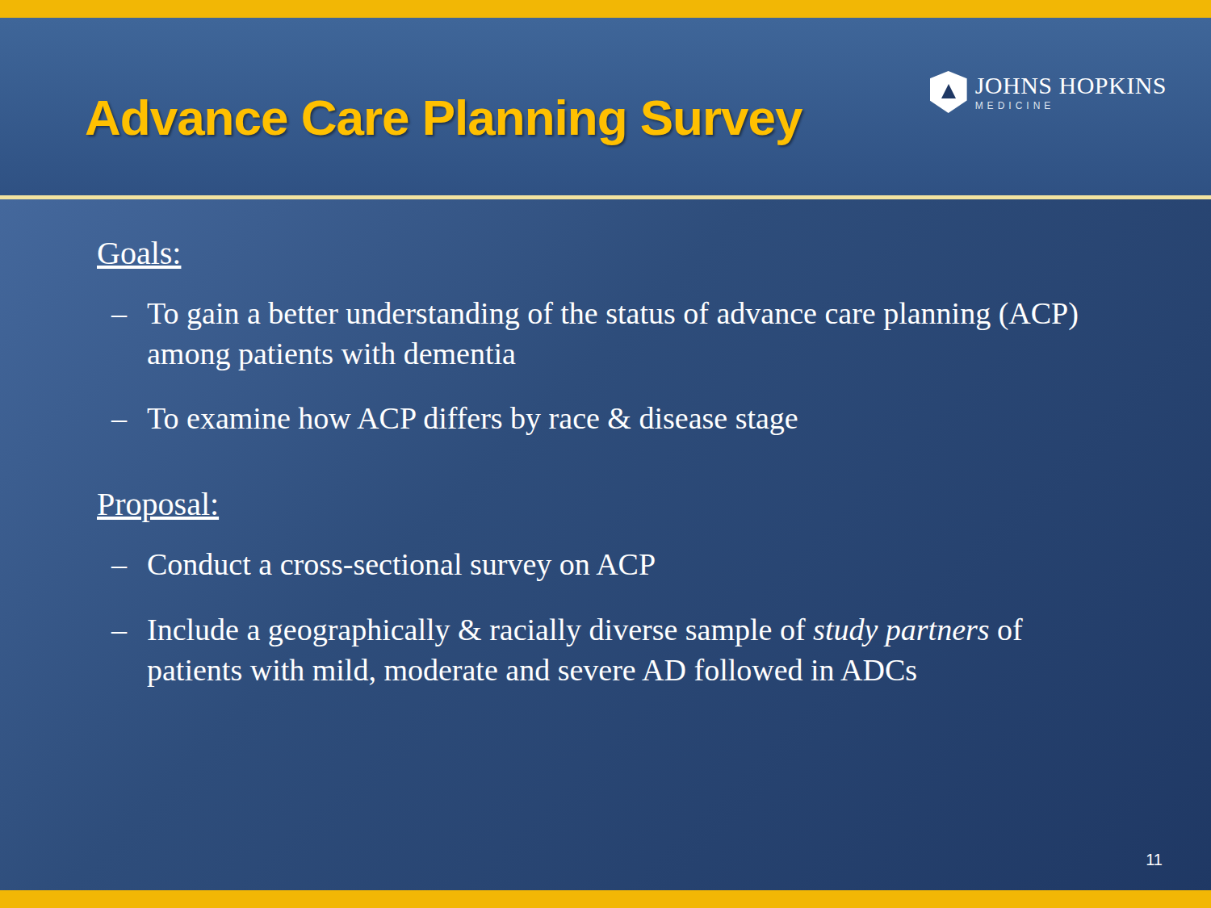Advance Care Planning Survey
JOHNS HOPKINS MEDICINE
Goals:
To gain a better understanding of the status of advance care planning (ACP) among patients with dementia
To examine how ACP differs by race & disease stage
Proposal:
Conduct a cross-sectional survey on ACP
Include a geographically & racially diverse sample of study partners of patients with mild, moderate and severe AD followed in ADCs
11